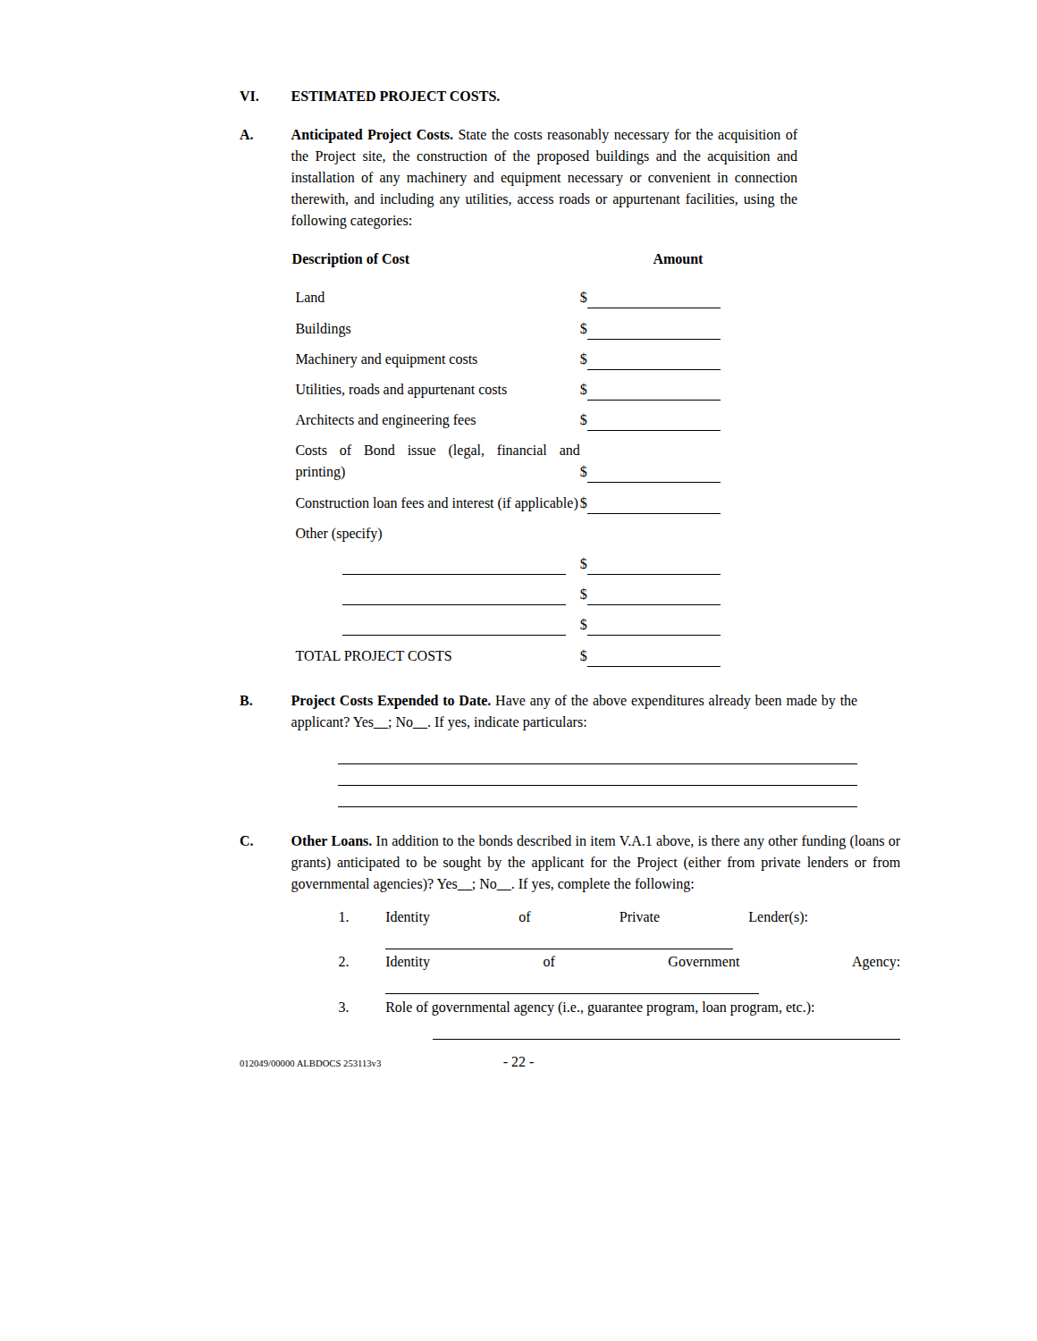VI. ESTIMATED PROJECT COSTS.
A.
Anticipated Project Costs. State the costs reasonably necessary for the acquisition of the Project site, the construction of the proposed buildings and the acquisition and installation of any machinery and equipment necessary or convenient in connection therewith, and including any utilities, access roads or appurtenant facilities, using the following categories:
| Description of Cost | Amount |
| --- | --- |
| Land | $ |
| Buildings | $ |
| Machinery and equipment costs | $ |
| Utilities, roads and appurtenant costs | $ |
| Architects and engineering fees | $ |
| Costs of Bond issue (legal, financial and printing) | $ |
| Construction loan fees and interest (if applicable) | $ |
| Other (specify) | |
| | $ |
| | $ |
| | $ |
| TOTAL PROJECT COSTS | $ |
B.
Project Costs Expended to Date. Have any of the above expenditures already been made by the applicant? Yes__; No__. If yes, indicate particulars:
C.
Other Loans. In addition to the bonds described in item V.A.1 above, is there any other funding (loans or grants) anticipated to be sought by the applicant for the Project (either from private lenders or from governmental agencies)? Yes__; No__. If yes, complete the following:
1. Identity of Private Lender(s):
2. Identity of Government Agency:
3. Role of governmental agency (i.e., guarantee program, loan program, etc.):
012049/00000 ALBDOCS 253113v3
- 22 -